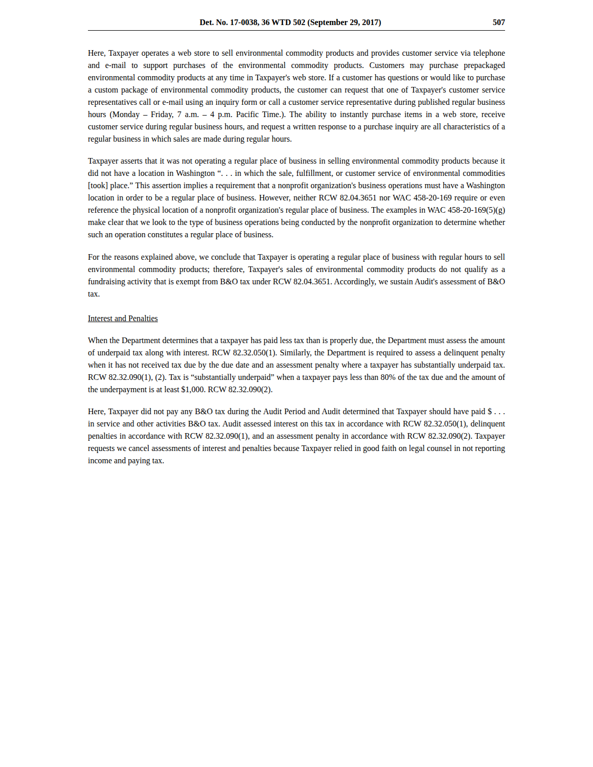Det. No. 17-0038, 36 WTD 502 (September 29, 2017) 507
Here, Taxpayer operates a web store to sell environmental commodity products and provides customer service via telephone and e-mail to support purchases of the environmental commodity products. Customers may purchase prepackaged environmental commodity products at any time in Taxpayer's web store. If a customer has questions or would like to purchase a custom package of environmental commodity products, the customer can request that one of Taxpayer's customer service representatives call or e-mail using an inquiry form or call a customer service representative during published regular business hours (Monday – Friday, 7 a.m. – 4 p.m. Pacific Time.). The ability to instantly purchase items in a web store, receive customer service during regular business hours, and request a written response to a purchase inquiry are all characteristics of a regular business in which sales are made during regular hours.
Taxpayer asserts that it was not operating a regular place of business in selling environmental commodity products because it did not have a location in Washington “. . . in which the sale, fulfillment, or customer service of environmental commodities [took] place.” This assertion implies a requirement that a nonprofit organization's business operations must have a Washington location in order to be a regular place of business. However, neither RCW 82.04.3651 nor WAC 458-20-169 require or even reference the physical location of a nonprofit organization's regular place of business. The examples in WAC 458-20-169(5)(g) make clear that we look to the type of business operations being conducted by the nonprofit organization to determine whether such an operation constitutes a regular place of business.
For the reasons explained above, we conclude that Taxpayer is operating a regular place of business with regular hours to sell environmental commodity products; therefore, Taxpayer's sales of environmental commodity products do not qualify as a fundraising activity that is exempt from B&O tax under RCW 82.04.3651. Accordingly, we sustain Audit's assessment of B&O tax.
Interest and Penalties
When the Department determines that a taxpayer has paid less tax than is properly due, the Department must assess the amount of underpaid tax along with interest. RCW 82.32.050(1). Similarly, the Department is required to assess a delinquent penalty when it has not received tax due by the due date and an assessment penalty where a taxpayer has substantially underpaid tax. RCW 82.32.090(1), (2). Tax is “substantially underpaid” when a taxpayer pays less than 80% of the tax due and the amount of the underpayment is at least $1,000. RCW 82.32.090(2).
Here, Taxpayer did not pay any B&O tax during the Audit Period and Audit determined that Taxpayer should have paid $ . . . in service and other activities B&O tax. Audit assessed interest on this tax in accordance with RCW 82.32.050(1), delinquent penalties in accordance with RCW 82.32.090(1), and an assessment penalty in accordance with RCW 82.32.090(2). Taxpayer requests we cancel assessments of interest and penalties because Taxpayer relied in good faith on legal counsel in not reporting income and paying tax.